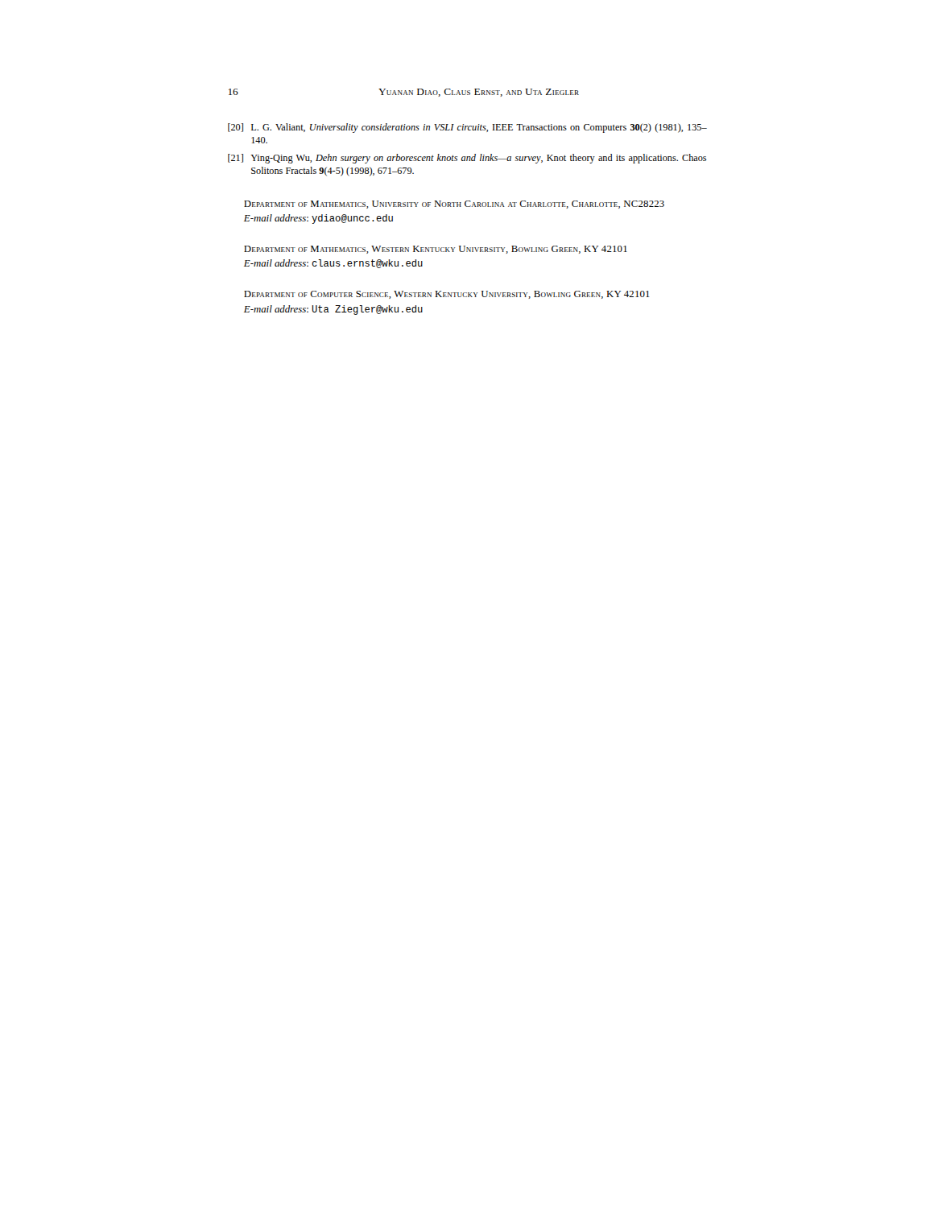16 Yuanan Diao, Claus Ernst, and Uta Ziegler
[20] L. G. Valiant, Universality considerations in VSLI circuits, IEEE Transactions on Computers 30(2) (1981), 135–140.
[21] Ying-Qing Wu, Dehn surgery on arborescent knots and links—a survey, Knot theory and its applications. Chaos Solitons Fractals 9(4-5) (1998), 671–679.
Department of Mathematics, University of North Carolina at Charlotte, Charlotte, NC28223
E-mail address: ydiao@uncc.edu
Department of Mathematics, Western Kentucky University, Bowling Green, KY 42101
E-mail address: claus.ernst@wku.edu
Department of Computer Science, Western Kentucky University, Bowling Green, KY 42101
E-mail address: Uta Ziegler@wku.edu